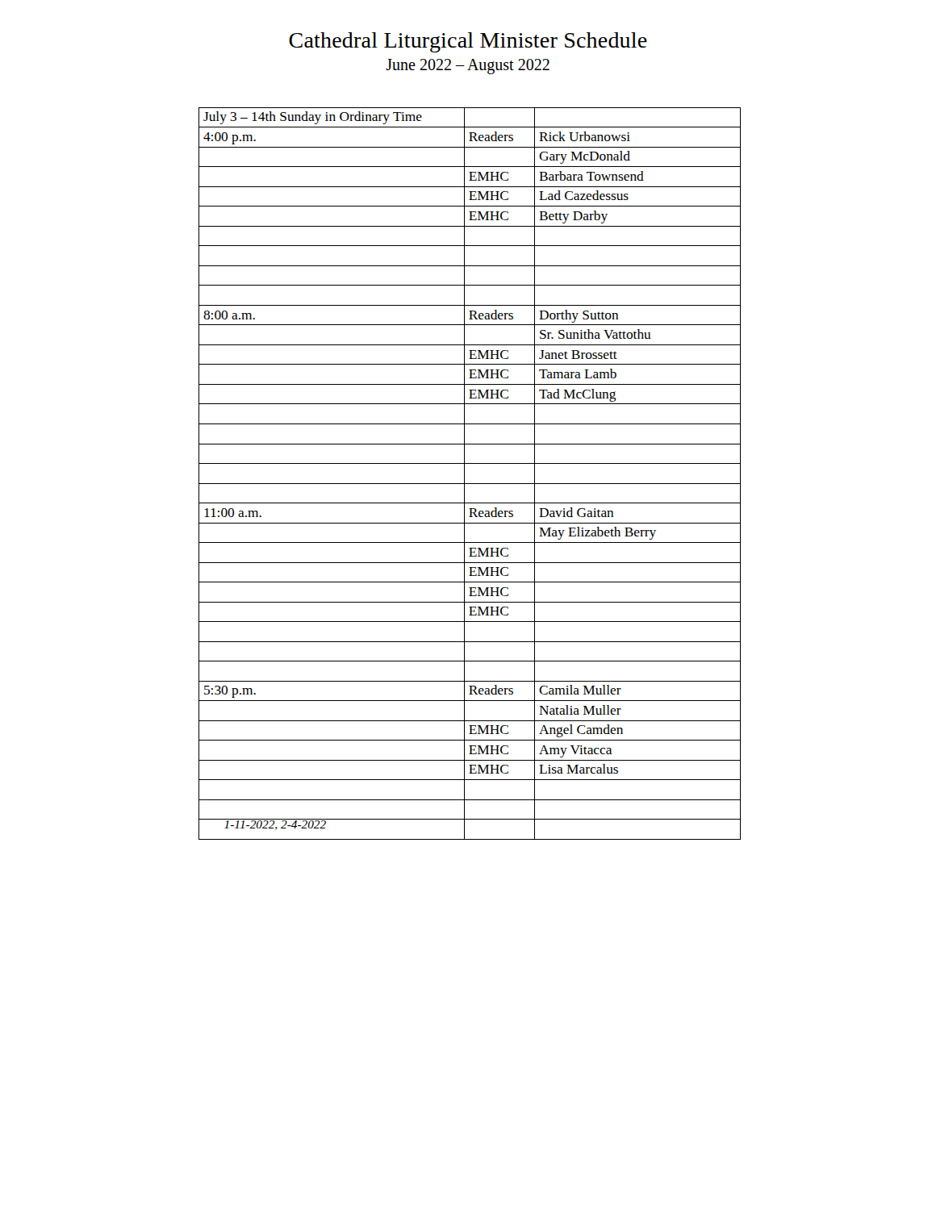Cathedral Liturgical Minister Schedule
June 2022 – August 2022
| July 3 – 14th Sunday in Ordinary Time | | |
| 4:00 p.m. | Readers | Rick Urbanowsi |
| | | Gary McDonald |
| | EMHC | Barbara Townsend |
| | EMHC | Lad Cazedessus |
| | EMHC | Betty Darby |
| 8:00 a.m. | Readers | Dorthy Sutton |
| | | Sr. Sunitha Vattothu |
| | EMHC | Janet Brossett |
| | EMHC | Tamara Lamb |
| | EMHC | Tad McClung |
| 11:00 a.m. | Readers | David Gaitan |
| | | May Elizabeth Berry |
| | EMHC | |
| | EMHC | |
| | EMHC | |
| | EMHC | |
| 5:30 p.m. | Readers | Camila Muller |
| | | Natalia Muller |
| | EMHC | Angel Camden |
| | EMHC | Amy Vitacca |
| | EMHC | Lisa Marcalus |
1-11-2022, 2-4-2022